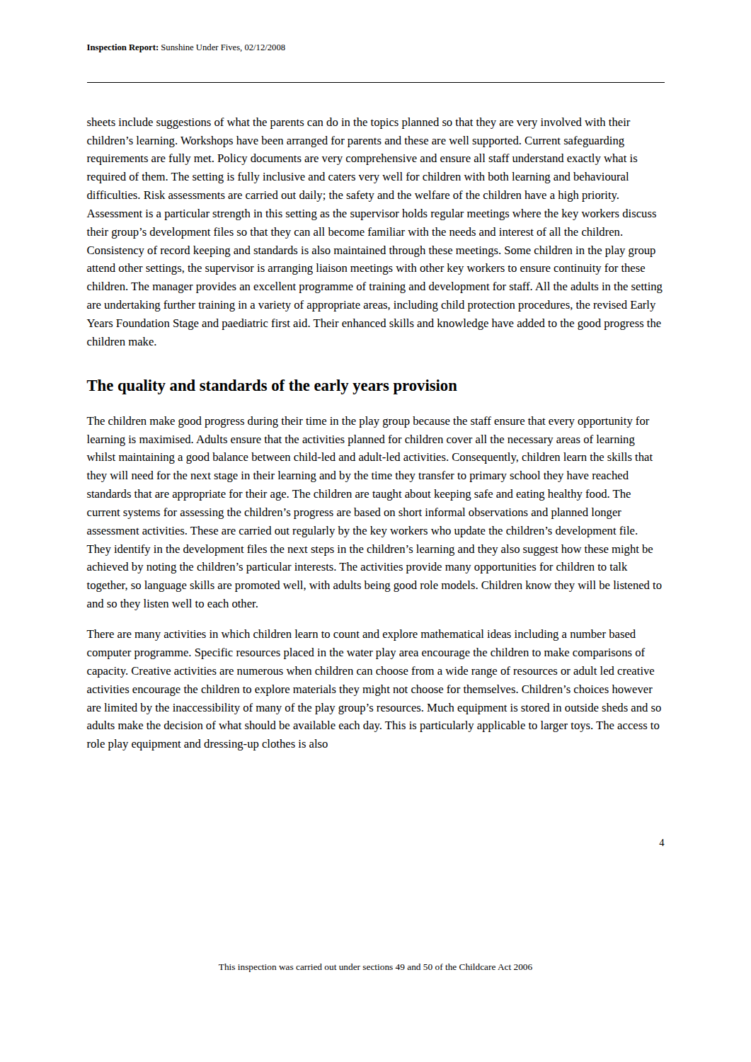Inspection Report: Sunshine Under Fives, 02/12/2008
sheets include suggestions of what the parents can do in the topics planned so that they are very involved with their children’s learning. Workshops have been arranged for parents and these are well supported. Current safeguarding requirements are fully met. Policy documents are very comprehensive and ensure all staff understand exactly what is required of them. The setting is fully inclusive and caters very well for children with both learning and behavioural difficulties. Risk assessments are carried out daily; the safety and the welfare of the children have a high priority. Assessment is a particular strength in this setting as the supervisor holds regular meetings where the key workers discuss their group’s development files so that they can all become familiar with the needs and interest of all the children. Consistency of record keeping and standards is also maintained through these meetings. Some children in the play group attend other settings, the supervisor is arranging liaison meetings with other key workers to ensure continuity for these children. The manager provides an excellent programme of training and development for staff. All the adults in the setting are undertaking further training in a variety of appropriate areas, including child protection procedures, the revised Early Years Foundation Stage and paediatric first aid. Their enhanced skills and knowledge have added to the good progress the children make.
The quality and standards of the early years provision
The children make good progress during their time in the play group because the staff ensure that every opportunity for learning is maximised. Adults ensure that the activities planned for children cover all the necessary areas of learning whilst maintaining a good balance between child-led and adult-led activities. Consequently, children learn the skills that they will need for the next stage in their learning and by the time they transfer to primary school they have reached standards that are appropriate for their age. The children are taught about keeping safe and eating healthy food. The current systems for assessing the children’s progress are based on short informal observations and planned longer assessment activities. These are carried out regularly by the key workers who update the children’s development file. They identify in the development files the next steps in the children’s learning and they also suggest how these might be achieved by noting the children’s particular interests. The activities provide many opportunities for children to talk together, so language skills are promoted well, with adults being good role models. Children know they will be listened to and so they listen well to each other.
There are many activities in which children learn to count and explore mathematical ideas including a number based computer programme. Specific resources placed in the water play area encourage the children to make comparisons of capacity. Creative activities are numerous when children can choose from a wide range of resources or adult led creative activities encourage the children to explore materials they might not choose for themselves. Children’s choices however are limited by the inaccessibility of many of the play group’s resources. Much equipment is stored in outside sheds and so adults make the decision of what should be available each day. This is particularly applicable to larger toys. The access to role play equipment and dressing-up clothes is also
4
This inspection was carried out under sections 49 and 50 of the Childcare Act 2006